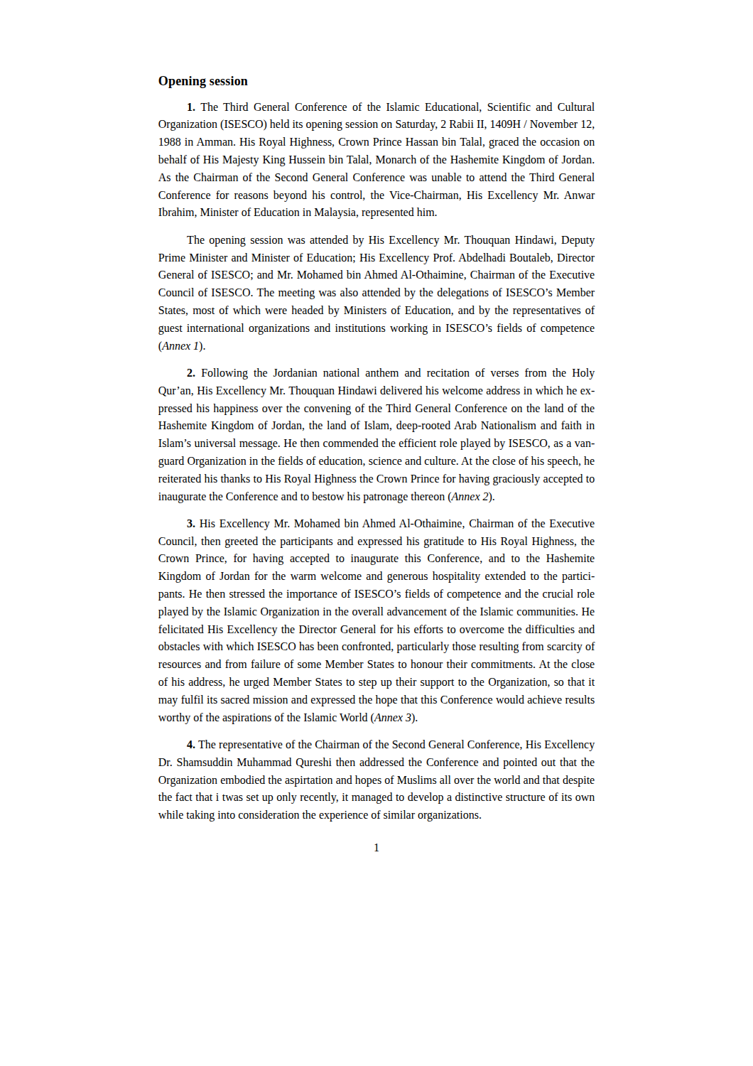Opening session
1. The Third General Conference of the Islamic Educational, Scientific and Cultural Organization (ISESCO) held its opening session on Saturday, 2 Rabii II, 1409H / November 12, 1988 in Amman. His Royal Highness, Crown Prince Hassan bin Talal, graced the occasion on behalf of His Majesty King Hussein bin Talal, Monarch of the Hashemite Kingdom of Jordan. As the Chairman of the Second General Conference was unable to attend the Third General Conference for reasons beyond his control, the Vice-Chairman, His Excellency Mr. Anwar Ibrahim, Minister of Education in Malaysia, represented him.
The opening session was attended by His Excellency Mr. Thouquan Hindawi, Deputy Prime Minister and Minister of Education; His Excellency Prof. Abdelhadi Boutaleb, Director General of ISESCO; and Mr. Mohamed bin Ahmed Al-Othaimine, Chairman of the Executive Council of ISESCO. The meeting was also attended by the delegations of ISESCO’s Member States, most of which were headed by Ministers of Education, and by the representatives of guest international organizations and institutions working in ISESCO’s fields of competence (Annex 1).
2. Following the Jordanian national anthem and recitation of verses from the Holy Qur’an, His Excellency Mr. Thouquan Hindawi delivered his welcome address in which he expressed his happiness over the convening of the Third General Conference on the land of the Hashemite Kingdom of Jordan, the land of Islam, deep-rooted Arab Nationalism and faith in Islam’s universal message. He then commended the efficient role played by ISESCO, as a vanguard Organization in the fields of education, science and culture. At the close of his speech, he reiterated his thanks to His Royal Highness the Crown Prince for having graciously accepted to inaugurate the Conference and to bestow his patronage thereon (Annex 2).
3. His Excellency Mr. Mohamed bin Ahmed Al-Othaimine, Chairman of the Executive Council, then greeted the participants and expressed his gratitude to His Royal Highness, the Crown Prince, for having accepted to inaugurate this Conference, and to the Hashemite Kingdom of Jordan for the warm welcome and generous hospitality extended to the participants. He then stressed the importance of ISESCO’s fields of competence and the crucial role played by the Islamic Organization in the overall advancement of the Islamic communities. He felicitated His Excellency the Director General for his efforts to overcome the difficulties and obstacles with which ISESCO has been confronted, particularly those resulting from scarcity of resources and from failure of some Member States to honour their commitments. At the close of his address, he urged Member States to step up their support to the Organization, so that it may fulfil its sacred mission and expressed the hope that this Conference would achieve results worthy of the aspirations of the Islamic World (Annex 3).
4. The representative of the Chairman of the Second General Conference, His Excellency Dr. Shamsuddin Muhammad Qureshi then addressed the Conference and pointed out that the Organization embodied the aspirtation and hopes of Muslims all over the world and that despite the fact that i twas set up only recently, it managed to develop a distinctive structure of its own while taking into consideration the experience of similar organizations.
1